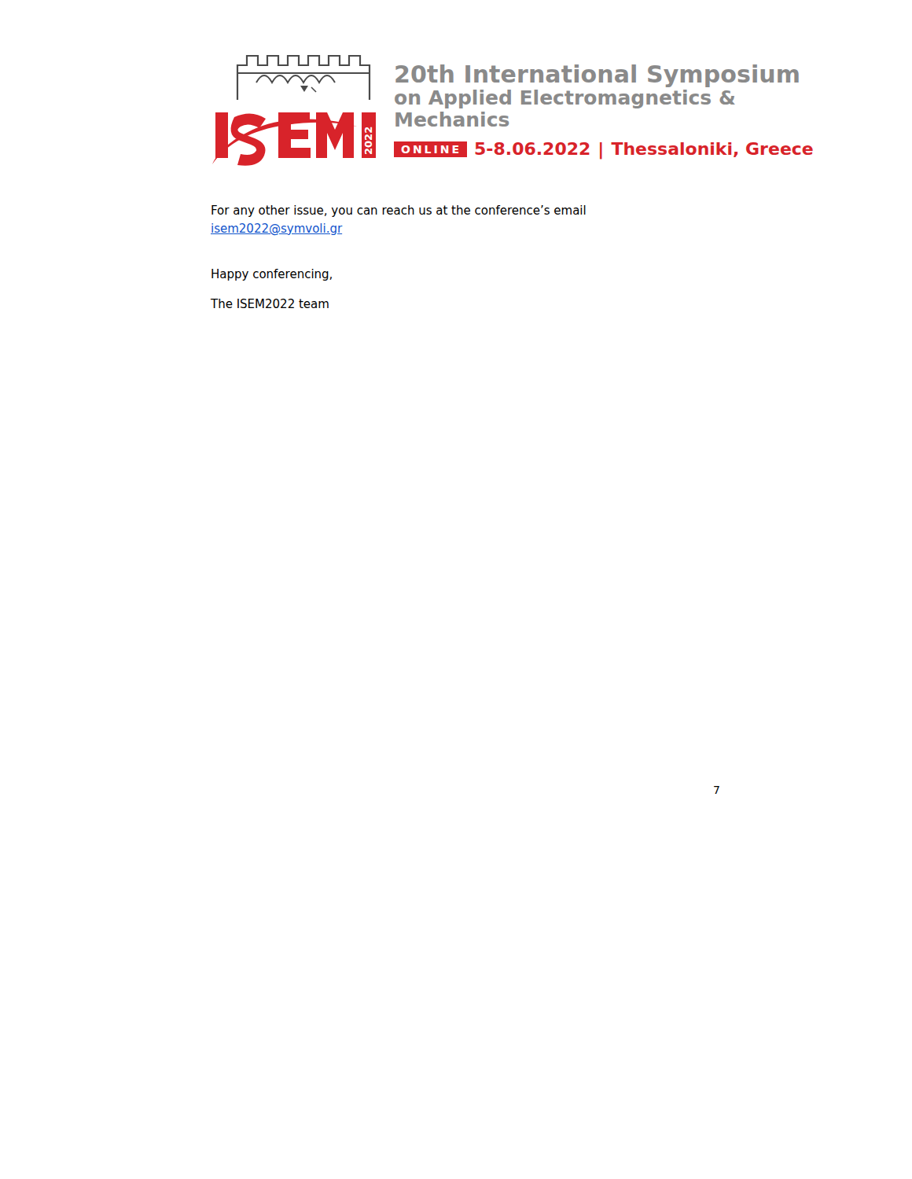2022 2022
20th International Symposium
on Applied Electromagnetics & Mechanics
ONLINE 5-8.06.2022 | Thessaloniki, Greece
For any other issue, you can reach us at the conference’s email
isem2022@symvoli.gr
Happy conferencing,
The ISEM2022 team
7